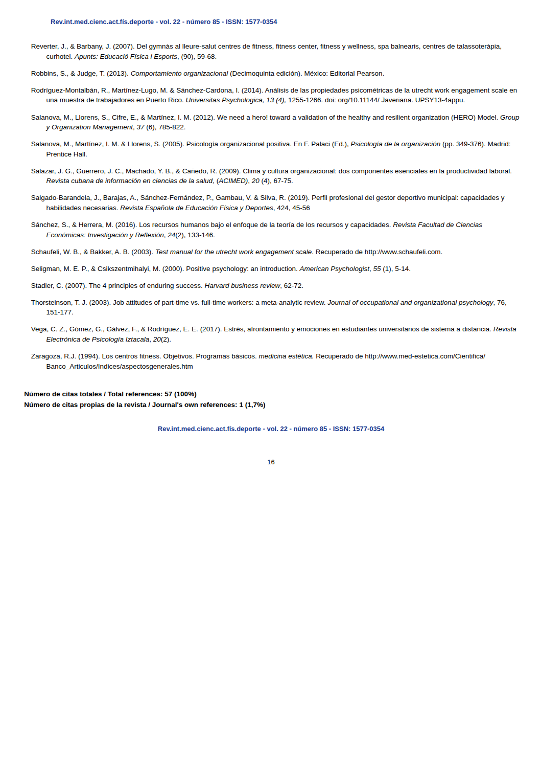Rev.int.med.cienc.act.fís.deporte - vol. 22 - número 85 - ISSN: 1577-0354
Reverter, J., & Barbany, J. (2007). Del gymnàs al lleure-salut centres de fitness, fitness center, fitness y wellness, spa balnearis, centres de talassoteràpia, curhotel. Apunts: Educació Física i Esports, (90), 59-68.
Robbins, S., & Judge, T. (2013). Comportamiento organizacional (Decimoquinta edición). México: Editorial Pearson.
Rodríguez-Montalbán, R., Martínez-Lugo, M. & Sánchez-Cardona, I. (2014). Análisis de las propiedades psicométricas de la utrecht work engagement scale en una muestra de trabajadores en Puerto Rico. Universitas Psychologica, 13 (4), 1255-1266. doi: org/10.11144/ Javeriana. UPSY13-4appu.
Salanova, M., Llorens, S., Cifre, E., & Martínez, I. M. (2012). We need a hero! toward a validation of the healthy and resilient organization (HERO) Model. Group y Organization Management, 37 (6), 785-822.
Salanova, M., Martínez, I. M. & Llorens, S. (2005). Psicología organizacional positiva. En F. Palaci (Ed.), Psicología de la organización (pp. 349-376). Madrid: Prentice Hall.
Salazar, J. G., Guerrero, J. C., Machado, Y. B., & Cañedo, R. (2009). Clima y cultura organizacional: dos componentes esenciales en la productividad laboral. Revista cubana de información en ciencias de la salud, (ACIMED), 20 (4), 67-75.
Salgado-Barandela, J., Barajas, A., Sánchez-Fernández, P., Gambau, V. & Silva, R. (2019). Perfil profesional del gestor deportivo municipal: capacidades y habilidades necesarias. Revista Española de Educación Física y Deportes, 424, 45-56
Sánchez, S., & Herrera, M. (2016). Los recursos humanos bajo el enfoque de la teoría de los recursos y capacidades. Revista Facultad de Ciencias Económicas: Investigación y Reflexión, 24(2), 133-146.
Schaufeli, W. B., & Bakker, A. B. (2003). Test manual for the utrecht work engagement scale. Recuperado de http://www.schaufeli.com.
Seligman, M. E. P., & Csikszentmihalyi, M. (2000). Positive psychology: an introduction. American Psychologist, 55 (1), 5-14.
Stadler, C. (2007). The 4 principles of enduring success. Harvard business review, 62-72.
Thorsteinson, T. J. (2003). Job attitudes of part-time vs. full-time workers: a meta-analytic review. Journal of occupational and organizational psychology, 76, 151-177.
Vega, C. Z., Gómez, G., Gálvez, F., & Rodríguez, E. E. (2017). Estrés, afrontamiento y emociones en estudiantes universitarios de sistema a distancia. Revista Electrónica de Psicología Iztacala, 20(2).
Zaragoza, R.J. (1994). Los centros fitness. Objetivos. Programas básicos. medicina estética. Recuperado de http://www.med-estetica.com/Cientifica/ Banco_Articulos/Indices/aspectosgenerales.htm
Número de citas totales / Total references: 57 (100%)
Número de citas propias de la revista / Journal's own references: 1 (1,7%)
Rev.int.med.cienc.act.fís.deporte - vol. 22 - número 85 - ISSN: 1577-0354
16